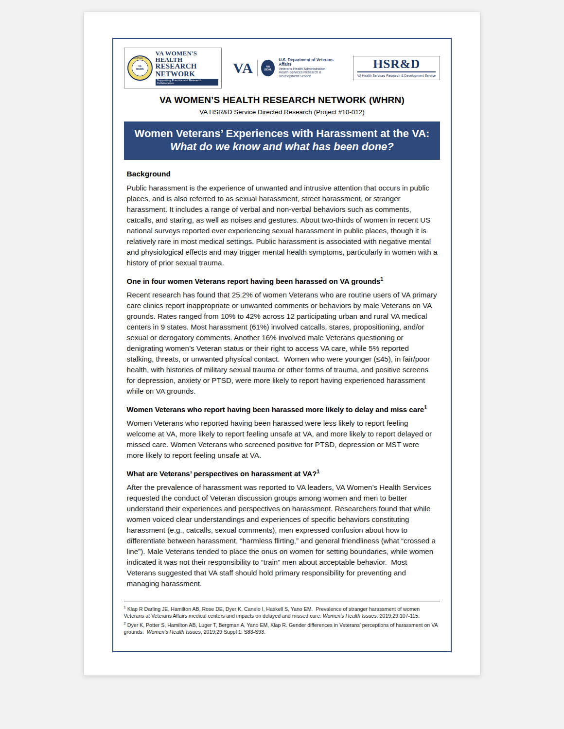VA
WHRN
VA WOMEN'S HEALTH
RESEARCH NETWORK
Supporting Practice and Research Collaboration
VA
VA
SEAL
U.S. Department of Veterans Affairs
Veterans Health Administration
Health Services Research & Development Service
HSR&D
VA Health Services Research & Development Service
VA WOMEN’S HEALTH RESEARCH NETWORK (WHRN)
VA HSR&D Service Directed Research (Project #10-012)
Women Veterans’ Experiences with Harassment at the VA:
What do we know and what has been done?
Background
Public harassment is the experience of unwanted and intrusive attention that occurs in public places, and is also referred to as sexual harassment, street harassment, or stranger harassment. It includes a range of verbal and non-verbal behaviors such as comments, catcalls, and staring, as well as noises and gestures. About two-thirds of women in recent US national surveys reported ever experiencing sexual harassment in public places, though it is relatively rare in most medical settings. Public harassment is associated with negative mental and physiological effects and may trigger mental health symptoms, particularly in women with a history of prior sexual trauma.
One in four women Veterans report having been harassed on VA grounds1
Recent research has found that 25.2% of women Veterans who are routine users of VA primary care clinics report inappropriate or unwanted comments or behaviors by male Veterans on VA grounds. Rates ranged from 10% to 42% across 12 participating urban and rural VA medical centers in 9 states. Most harassment (61%) involved catcalls, stares, propositioning, and/or sexual or derogatory comments. Another 16% involved male Veterans questioning or denigrating women’s Veteran status or their right to access VA care, while 5% reported stalking, threats, or unwanted physical contact. Women who were younger (≤45), in fair/poor health, with histories of military sexual trauma or other forms of trauma, and positive screens for depression, anxiety or PTSD, were more likely to report having experienced harassment while on VA grounds.
Women Veterans who report having been harassed more likely to delay and miss care1
Women Veterans who reported having been harassed were less likely to report feeling welcome at VA, more likely to report feeling unsafe at VA, and more likely to report delayed or missed care. Women Veterans who screened positive for PTSD, depression or MST were more likely to report feeling unsafe at VA.
What are Veterans’ perspectives on harassment at VA?1
After the prevalence of harassment was reported to VA leaders, VA Women’s Health Services requested the conduct of Veteran discussion groups among women and men to better understand their experiences and perspectives on harassment. Researchers found that while women voiced clear understandings and experiences of specific behaviors constituting harassment (e.g., catcalls, sexual comments), men expressed confusion about how to differentiate between harassment, “harmless flirting,” and general friendliness (what “crossed a line”). Male Veterans tended to place the onus on women for setting boundaries, while women indicated it was not their responsibility to “train” men about acceptable behavior. Most Veterans suggested that VA staff should hold primary responsibility for preventing and managing harassment.
1 Klap R Darling JE, Hamilton AB, Rose DE, Dyer K, Canelo I, Haskell S, Yano EM. Prevalence of stranger harassment of women Veterans at Veterans Affairs medical centers and impacts on delayed and missed care. Women’s Health Issues. 2019;29:107-115.
2 Dyer K, Potter S, Hamilton AB, Luger T, Bergman A, Yano EM, Klap R. Gender differences in Veterans’ perceptions of harassment on VA grounds. Women’s Health Issues, 2019;29 Suppl 1: S83-S93.